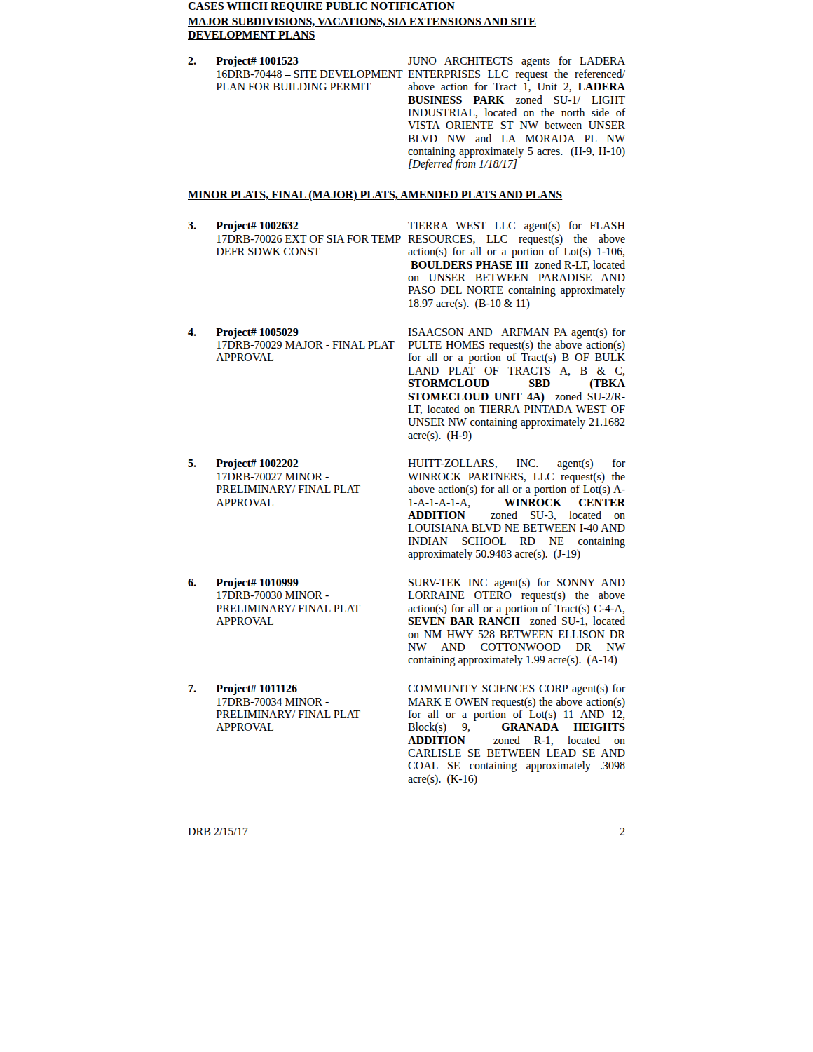CASES WHICH REQUIRE PUBLIC NOTIFICATION
MAJOR SUBDIVISIONS, VACATIONS, SIA EXTENSIONS AND SITE DEVELOPMENT PLANS
| 2. | Project# 1001523 16DRB-70448 – SITE DEVELOPMENT PLAN FOR BUILDING PERMIT | JUNO ARCHITECTS agents for LADERA ENTERPRISES LLC request the referenced/ above action for Tract 1, Unit 2, LADERA BUSINESS PARK zoned SU-1/ LIGHT INDUSTRIAL, located on the north side of VISTA ORIENTE ST NW between UNSER BLVD NW and LA MORADA PL NW containing approximately 5 acres. (H-9, H-10) [Deferred from 1/18/17] |
MINOR PLATS, FINAL (MAJOR) PLATS, AMENDED PLATS AND PLANS
| 3. | Project# 1002632 17DRB-70026 EXT OF SIA FOR TEMP DEFR SDWK CONST | TIERRA WEST LLC agent(s) for FLASH RESOURCES, LLC request(s) the above action(s) for all or a portion of Lot(s) 1-106, BOULDERS PHASE III zoned R-LT, located on UNSER BETWEEN PARADISE AND PASO DEL NORTE containing approximately 18.97 acre(s). (B-10 & 11) |
| 4. | Project# 1005029 17DRB-70029 MAJOR - FINAL PLAT APPROVAL | ISAACSON AND ARFMAN PA agent(s) for PULTE HOMES request(s) the above action(s) for all or a portion of Tract(s) B OF BULK LAND PLAT OF TRACTS A, B & C, STORMCLOUD SBD (TBKA STOMECLOUD UNIT 4A) zoned SU-2/R-LT, located on TIERRA PINTADA WEST OF UNSER NW containing approximately 21.1682 acre(s). (H-9) |
| 5. | Project# 1002202 17DRB-70027 MINOR - PRELIMINARY/ FINAL PLAT APPROVAL | HUITT-ZOLLARS, INC. agent(s) for WINROCK PARTNERS, LLC request(s) the above action(s) for all or a portion of Lot(s) A-1-A-1-A-1-A, WINROCK CENTER ADDITION zoned SU-3, located on LOUISIANA BLVD NE BETWEEN I-40 AND INDIAN SCHOOL RD NE containing approximately 50.9483 acre(s). (J-19) |
| 6. | Project# 1010999 17DRB-70030 MINOR - PRELIMINARY/ FINAL PLAT APPROVAL | SURV-TEK INC agent(s) for SONNY AND LORRAINE OTERO request(s) the above action(s) for all or a portion of Tract(s) C-4-A, SEVEN BAR RANCH zoned SU-1, located on NM HWY 528 BETWEEN ELLISON DR NW AND COTTONWOOD DR NW containing approximately 1.99 acre(s). (A-14) |
| 7. | Project# 1011126 17DRB-70034 MINOR - PRELIMINARY/ FINAL PLAT APPROVAL | COMMUNITY SCIENCES CORP agent(s) for MARK E OWEN request(s) the above action(s) for all or a portion of Lot(s) 11 AND 12, Block(s) 9, GRANADA HEIGHTS ADDITION zoned R-1, located on CARLISLE SE BETWEEN LEAD SE AND COAL SE containing approximately .3098 acre(s). (K-16) |
DRB 2/15/17 2